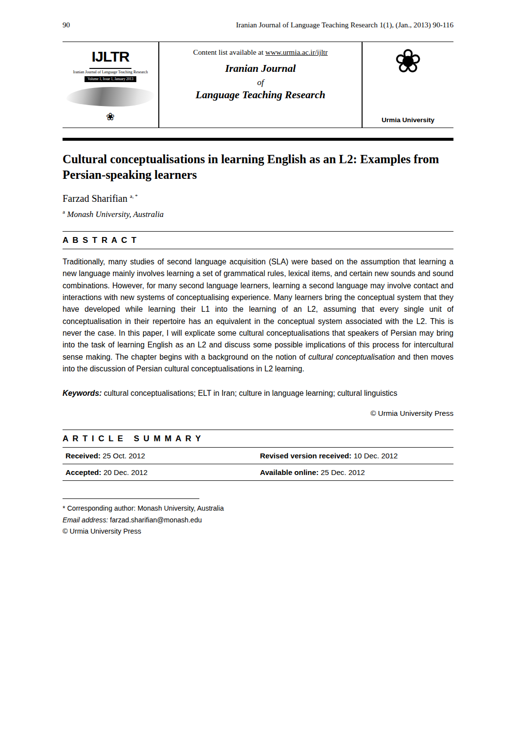90 Iranian Journal of Language Teaching Research 1(1), (Jan., 2013) 90-116
IJLTR
Iranian Journal of Language Teaching Research
Volume 1, Issue 1, January 2013
❀
Content list available at www.urmia.ac.ir/ijltr
Iranian Journal
of
Language Teaching Research
❀
Urmia University
Cultural conceptualisations in learning English as an L2: Examples from Persian-speaking learners
Farzad Sharifian a, *
a Monash University, Australia
A B S T R A C T
Traditionally, many studies of second language acquisition (SLA) were based on the assumption that learning a new language mainly involves learning a set of grammatical rules, lexical items, and certain new sounds and sound combinations. However, for many second language learners, learning a second language may involve contact and interactions with new systems of conceptualising experience. Many learners bring the conceptual system that they have developed while learning their L1 into the learning of an L2, assuming that every single unit of conceptualisation in their repertoire has an equivalent in the conceptual system associated with the L2. This is never the case. In this paper, I will explicate some cultural conceptualisations that speakers of Persian may bring into the task of learning English as an L2 and discuss some possible implications of this process for intercultural sense making. The chapter begins with a background on the notion of cultural conceptualisation and then moves into the discussion of Persian cultural conceptualisations in L2 learning.
Keywords: cultural conceptualisations; ELT in Iran; culture in language learning; cultural linguistics
© Urmia University Press
A R T I C L E S U M M A R Y
| Received: 25 Oct. 2012 | Revised version received: 10 Dec. 2012 |
| Accepted: 20 Dec. 2012 | Available online: 25 Dec. 2012 |
* Corresponding author: Monash University, Australia
Email address: farzad.sharifian@monash.edu
© Urmia University Press